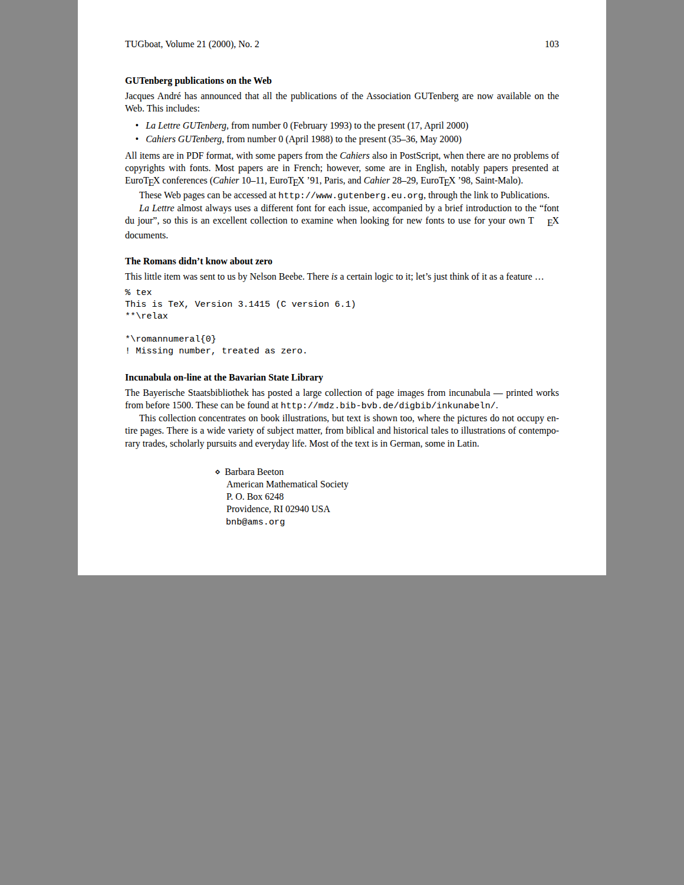TUGboat, Volume 21 (2000), No. 2 103
GUTenberg publications on the Web
Jacques André has announced that all the publications of the Association GUTenberg are now available on the Web. This includes:
La Lettre GUTenberg, from number 0 (February 1993) to the present (17, April 2000)
Cahiers GUTenberg, from number 0 (April 1988) to the present (35–36, May 2000)
All items are in PDF format, with some papers from the Cahiers also in PostScript, when there are no problems of copyrights with fonts. Most papers are in French; however, some are in English, notably papers presented at EuroTEX conferences (Cahier 10–11, EuroTEX ’91, Paris, and Cahier 28–29, EuroTEX ’98, Saint-Malo).
These Web pages can be accessed at http://www.gutenberg.eu.org, through the link to Publications.
La Lettre almost always uses a different font for each issue, accompanied by a brief introduction to the “font du jour”, so this is an excellent collection to examine when looking for new fonts to use for your own TEX documents.
The Romans didn’t know about zero
This little item was sent to us by Nelson Beebe. There is a certain logic to it; let’s just think of it as a feature …
% tex
This is TeX, Version 3.1415 (C version 6.1)
**\relax

*\romannumeral{0}
! Missing number, treated as zero.
Incunabula on-line at the Bavarian State Library
The Bayerische Staatsbibliothek has posted a large collection of page images from incunabula — printed works from before 1500. These can be found at http://mdz.bib-bvb.de/digbib/inkunabeln/.
This collection concentrates on book illustrations, but text is shown too, where the pictures do not occupy entire pages. There is a wide variety of subject matter, from biblical and historical tales to illustrations of contemporary trades, scholarly pursuits and everyday life. Most of the text is in German, some in Latin.
⋄Barbara Beeton
American Mathematical Society
P. O. Box 6248
Providence, RI 02940 USA
bnb@ams.org